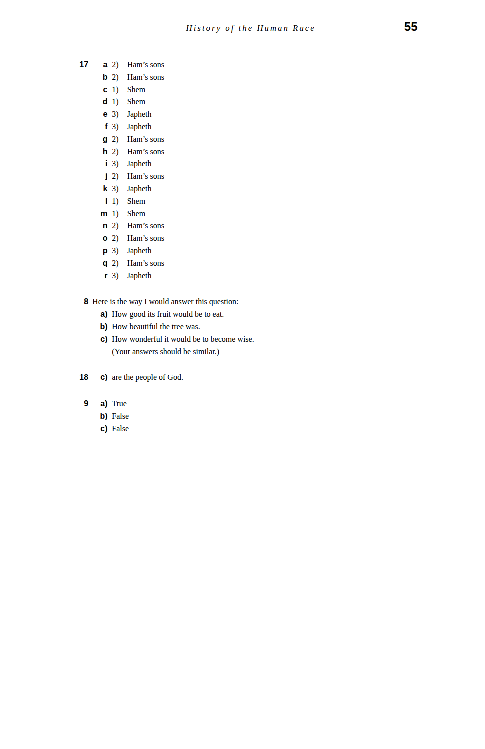History of the Human Race 55
17 a 2) Ham’s sons
b 2) Ham’s sons
c 1) Shem
d 1) Shem
e 3) Japheth
f 3) Japheth
g 2) Ham’s sons
h 2) Ham’s sons
i 3) Japheth
j 2) Ham’s sons
k 3) Japheth
l 1) Shem
m 1) Shem
n 2) Ham’s sons
o 2) Ham’s sons
p 3) Japheth
q 2) Ham’s sons
r 3) Japheth
8 Here is the way I would answer this question:
a) How good its fruit would be to eat.
b) How beautiful the tree was.
c) How wonderful it would be to become wise.(Your answers should be similar.)
18 c) are the people of God.
9 a) True
b) False
c) False